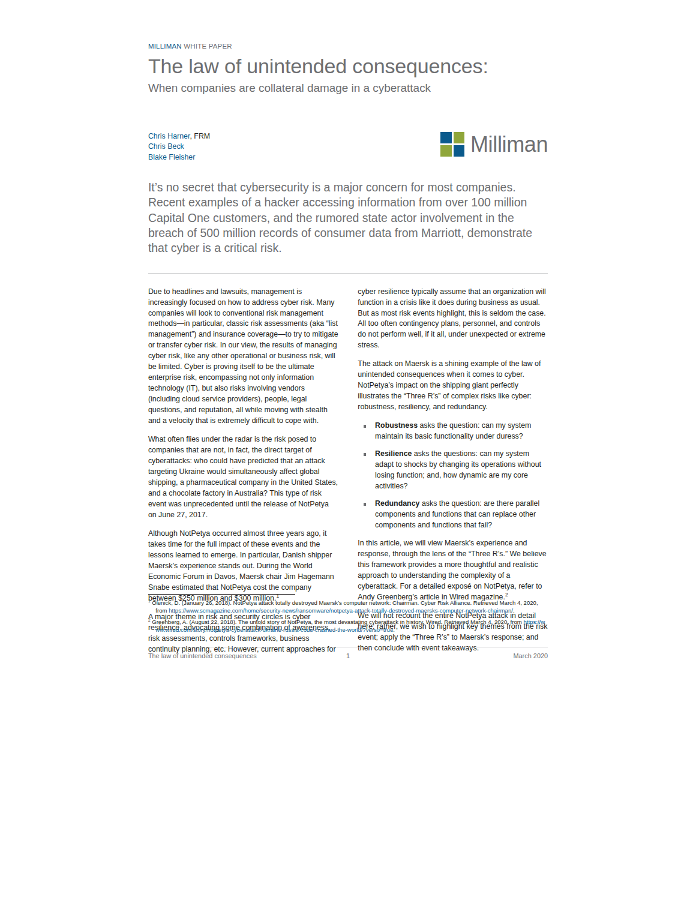MILLIMAN WHITE PAPER
The law of unintended consequences:
When companies are collateral damage in a cyberattack
Chris Harner, FRM
Chris Beck
Blake Fleisher
Milliman
It’s no secret that cybersecurity is a major concern for most companies. Recent examples of a hacker accessing information from over 100 million Capital One customers, and the rumored state actor involvement in the breach of 500 million records of consumer data from Marriott, demonstrate that cyber is a critical risk.
Due to headlines and lawsuits, management is increasingly focused on how to address cyber risk. Many companies will look to conventional risk management methods—in particular, classic risk assessments (aka “list management”) and insurance coverage—to try to mitigate or transfer cyber risk. In our view, the results of managing cyber risk, like any other operational or business risk, will be limited. Cyber is proving itself to be the ultimate enterprise risk, encompassing not only information technology (IT), but also risks involving vendors (including cloud service providers), people, legal questions, and reputation, all while moving with stealth and a velocity that is extremely difficult to cope with.
What often flies under the radar is the risk posed to companies that are not, in fact, the direct target of cyberattacks: who could have predicted that an attack targeting Ukraine would simultaneously affect global shipping, a pharmaceutical company in the United States, and a chocolate factory in Australia? This type of risk event was unprecedented until the release of NotPetya on June 27, 2017.
Although NotPetya occurred almost three years ago, it takes time for the full impact of these events and the lessons learned to emerge. In particular, Danish shipper Maersk’s experience stands out. During the World Economic Forum in Davos, Maersk chair Jim Hagemann Snabe estimated that NotPetya cost the company between $250 million and $300 million.1
A major theme in risk and security circles is cyber resilience, advocating some combination of awareness, risk assessments, controls frameworks, business continuity planning, etc. However, current approaches for cyber resilience typically assume that an organization will function in a crisis like it does during business as usual. But as most risk events highlight, this is seldom the case. All too often contingency plans, personnel, and controls do not perform well, if it all, under unexpected or extreme stress.
The attack on Maersk is a shining example of the law of unintended consequences when it comes to cyber. NotPetya’s impact on the shipping giant perfectly illustrates the “Three R’s” of complex risks like cyber: robustness, resiliency, and redundancy.
Robustness asks the question: can my system maintain its basic functionality under duress?
Resilience asks the questions: can my system adapt to shocks by changing its operations without losing function; and, how dynamic are my core activities?
Redundancy asks the question: are there parallel components and functions that can replace other components and functions that fail?
In this article, we will view Maersk’s experience and response, through the lens of the “Three R’s.” We believe this framework provides a more thoughtful and realistic approach to understanding the complexity of a cyberattack. For a detailed exposé on NotPetya, refer to Andy Greenberg’s article in Wired magazine.2
We will not recount the entire NotPetya attack in detail here; rather, we wish to highlight key themes from the risk event; apply the “Three R’s” to Maersk’s response; and then conclude with event takeaways.
1 Olenick, D. (January 26, 2018). NotPetya attack totally destroyed Maersk’s computer network: Chairman. Cyber Risk Alliance. Retrieved March 4, 2020, from https://www.scmagazine.com/home/security-news/ransomware/notpetya-attack-totally-destroyed-maersks-computer-network-chairman/.
2 Greenberg, A. (August 22, 2018). The untold story of NotPetya, the most devastating cyberattack in history. Wired. Retrieved March 4, 2020, from https://www.wired.com/story/notpetya-cyberattack-ukraine-russia-code-crashed-the-world/?verso=true.
The law of unintended consequences 1 March 2020